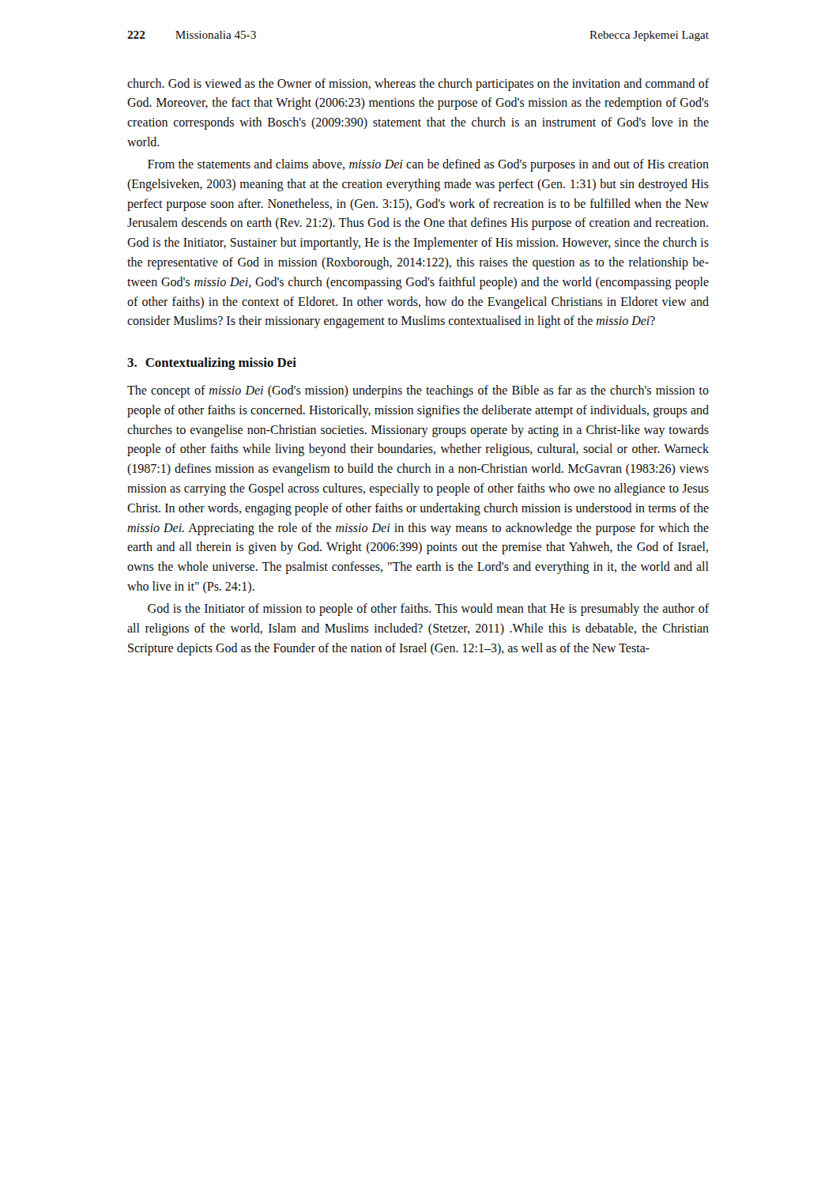222 Missionalia 45-3 Rebecca Jepkemei Lagat
church. God is viewed as the Owner of mission, whereas the church participates on the invitation and command of God. Moreover, the fact that Wright (2006:23) mentions the purpose of God's mission as the redemption of God's creation corresponds with Bosch's (2009:390) statement that the church is an instrument of God's love in the world.
From the statements and claims above, missio Dei can be defined as God's purposes in and out of His creation (Engelsiveken, 2003) meaning that at the creation everything made was perfect (Gen. 1:31) but sin destroyed His perfect purpose soon after. Nonetheless, in (Gen. 3:15), God's work of recreation is to be fulfilled when the New Jerusalem descends on earth (Rev. 21:2). Thus God is the One that defines His purpose of creation and recreation. God is the Initiator, Sustainer but importantly, He is the Implementer of His mission. However, since the church is the representative of God in mission (Roxborough, 2014:122), this raises the question as to the relationship between God's missio Dei, God's church (encompassing God's faithful people) and the world (encompassing people of other faiths) in the context of Eldoret. In other words, how do the Evangelical Christians in Eldoret view and consider Muslims? Is their missionary engagement to Muslims contextualised in light of the missio Dei?
3. Contextualizing missio Dei
The concept of missio Dei (God's mission) underpins the teachings of the Bible as far as the church's mission to people of other faiths is concerned. Historically, mission signifies the deliberate attempt of individuals, groups and churches to evangelise non-Christian societies. Missionary groups operate by acting in a Christ-like way towards people of other faiths while living beyond their boundaries, whether religious, cultural, social or other. Warneck (1987:1) defines mission as evangelism to build the church in a non-Christian world. McGavran (1983:26) views mission as carrying the Gospel across cultures, especially to people of other faiths who owe no allegiance to Jesus Christ. In other words, engaging people of other faiths or undertaking church mission is understood in terms of the missio Dei. Appreciating the role of the missio Dei in this way means to acknowledge the purpose for which the earth and all therein is given by God. Wright (2006:399) points out the premise that Yahweh, the God of Israel, owns the whole universe. The psalmist confesses, "The earth is the Lord's and everything in it, the world and all who live in it" (Ps. 24:1).
God is the Initiator of mission to people of other faiths. This would mean that He is presumably the author of all religions of the world, Islam and Muslims included? (Stetzer, 2011) .While this is debatable, the Christian Scripture depicts God as the Founder of the nation of Israel (Gen. 12:1–3), as well as of the New Testa-